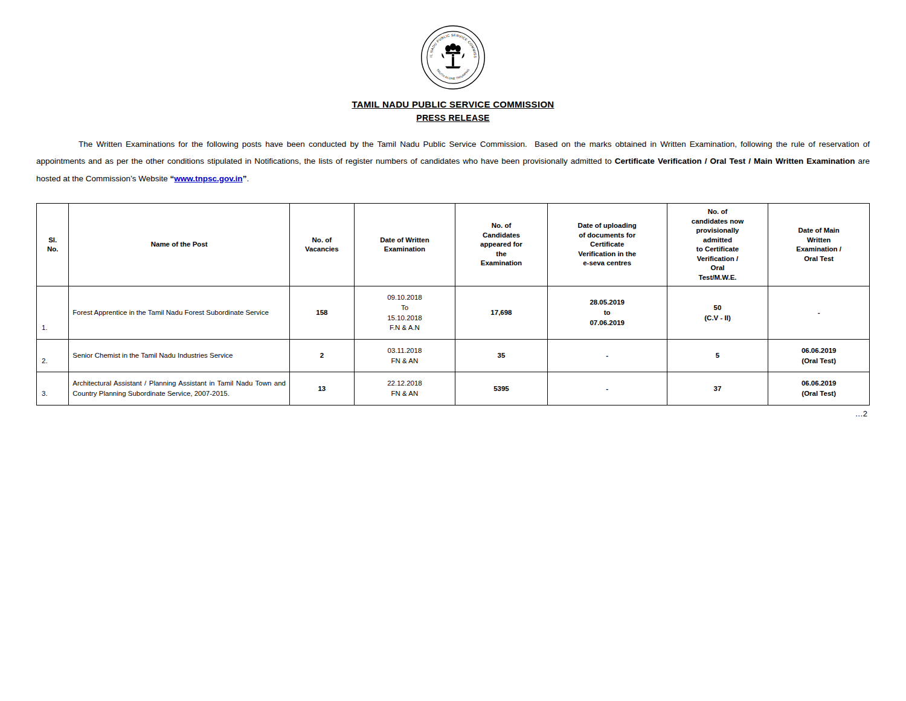TAMIL NADU PUBLIC SERVICE COMMISSION TRUTH ALONE TRIUMPHS
TAMIL NADU PUBLIC SERVICE COMMISSION
PRESS RELEASE
The Written Examinations for the following posts have been conducted by the Tamil Nadu Public Service Commission. Based on the marks obtained in Written Examination, following the rule of reservation of appointments and as per the other conditions stipulated in Notifications, the lists of register numbers of candidates who have been provisionally admitted to Certificate Verification / Oral Test / Main Written Examination are hosted at the Commission’s Website “www.tnpsc.gov.in”.
| Sl. No. | Name of the Post | No. of Vacancies | Date of Written Examination | No. of Candidates appeared for the Examination | Date of uploading of documents for Certificate Verification in the e-seva centres | No. of candidates now provisionally admitted to Certificate Verification / Oral Test/M.W.E. | Date of Main Written Examination / Oral Test |
| --- | --- | --- | --- | --- | --- | --- | --- |
| 1. | Forest Apprentice in the Tamil Nadu Forest Subordinate Service | 158 | 09.10.2018 To 15.10.2018 F.N & A.N | 17,698 | 28.05.2019 to 07.06.2019 | 50 (C.V - II) | - |
| 2. | Senior Chemist in the Tamil Nadu Industries Service | 2 | 03.11.2018 FN & AN | 35 | - | 5 | 06.06.2019 (Oral Test) |
| 3. | Architectural Assistant / Planning Assistant in Tamil Nadu Town and Country Planning Subordinate Service, 2007-2015. | 13 | 22.12.2018 FN & AN | 5395 | - | 37 | 06.06.2019 (Oral Test) |
…2